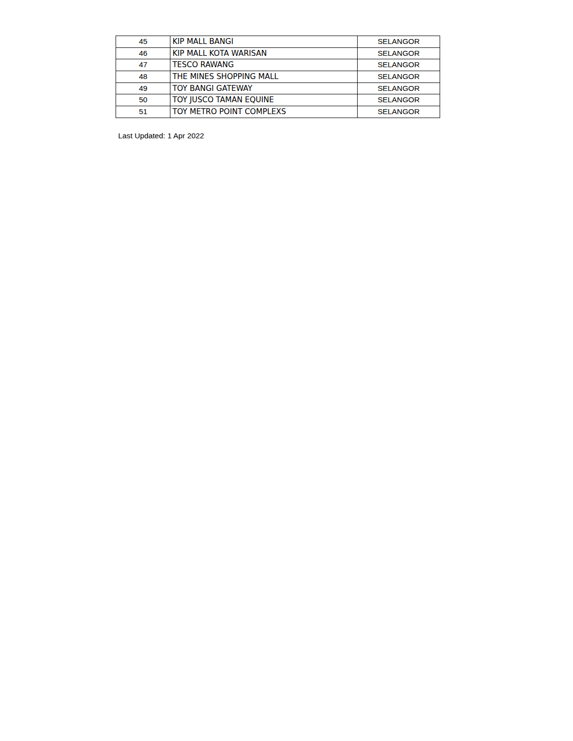| 45 | KIP MALL BANGI | SELANGOR |
| 46 | KIP MALL KOTA WARISAN | SELANGOR |
| 47 | TESCO RAWANG | SELANGOR |
| 48 | THE MINES SHOPPING MALL | SELANGOR |
| 49 | TOY BANGI GATEWAY | SELANGOR |
| 50 | TOY JUSCO TAMAN EQUINE | SELANGOR |
| 51 | TOY METRO POINT COMPLEXS | SELANGOR |
Last Updated: 1 Apr 2022